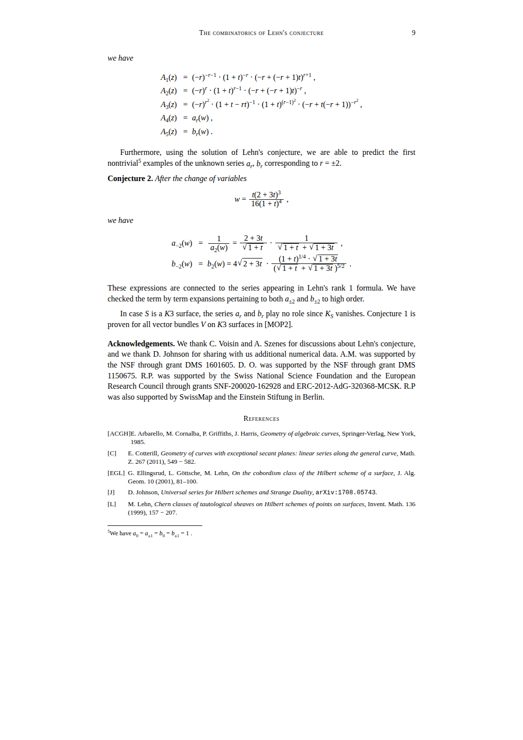The combinatorics of Lehn's conjecture 9
we have
| A 1 ( z ) | = | (− r ) − r −1 · (1 + t ) − r · (− r + (− r + 1) t ) r +1 , |
| A 2 ( z ) | = | (− r ) r · (1 + t ) r −1 · (− r + (− r + 1) t ) − r , |
| A 3 ( z ) | = | (− r ) r 2 · (1 + t − rt ) −1 · (1 + t ) ( r −1) 2 · (− r + t (− r + 1)) − r 2 , |
| A 4 ( z ) | = | a r ( w ) , |
| A 5 ( z ) | = | b r ( w ) . |
Furthermore, using the solution of Lehn's conjecture, we are able to predict the first nontrivial5 examples of the unknown series ar, br corresponding to r = ±2.
Conjecture 2. After the change of variables
w = t(2 + 3t)3 16(1 + t)4 ,
we have
| a −2 ( w ) | = | 1 a 2 ( w ) = 2 + 3 t 1 + t · 1 1 + t + 1 + 3 t , |
| b −2 ( w ) | = | b 2 ( w ) = 4 2 + 3 t · (1 + t ) 1/4 · 1 + 3 t ( 1 + t + 1 + 3 t ) 5/2 . |
These expressions are connected to the series appearing in Lehn's rank 1 formula. We have checked the term by term expansions pertaining to both a±2 and b±2 to high order.
In case S is a K3 surface, the series ar and br play no role since KS vanishes. Conjecture 1 is proven for all vector bundles V on K3 surfaces in [MOP2].
Acknowledgements. We thank C. Voisin and A. Szenes for discussions about Lehn's conjecture, and we thank D. Johnson for sharing with us additional numerical data. A.M. was supported by the NSF through grant DMS 1601605. D. O. was supported by the NSF through grant DMS 1150675. R.P. was supported by the Swiss National Science Foundation and the European Research Council through grants SNF-200020-162928 and ERC-2012-AdG-320368-MCSK. R.P was also supported by SwissMap and the Einstein Stiftung in Berlin.
References
[ACGH]
E. Arbarello, M. Cornalba, P. Griffiths, J. Harris, Geometry of algebraic curves, Springer-Verlag, New York, 1985.
[C]
E. Cotterill, Geometry of curves with exceptional secant planes: linear series along the general curve, Math. Z. 267 (2011), 549 − 582.
[EGL]
G. Ellingsrud, L. Göttsche, M. Lehn, On the cobordism class of the Hilbert scheme of a surface, J. Alg. Geom. 10 (2001), 81–100.
[J]
D. Johnson, Universal series for Hilbert schemes and Strange Duality, arXiv:1708.05743.
[L]
M. Lehn, Chern classes of tautological sheaves on Hilbert schemes of points on surfaces, Invent. Math. 136 (1999), 157 − 207.
5 We have a0 = a±1 = b0 = b±1 = 1 .